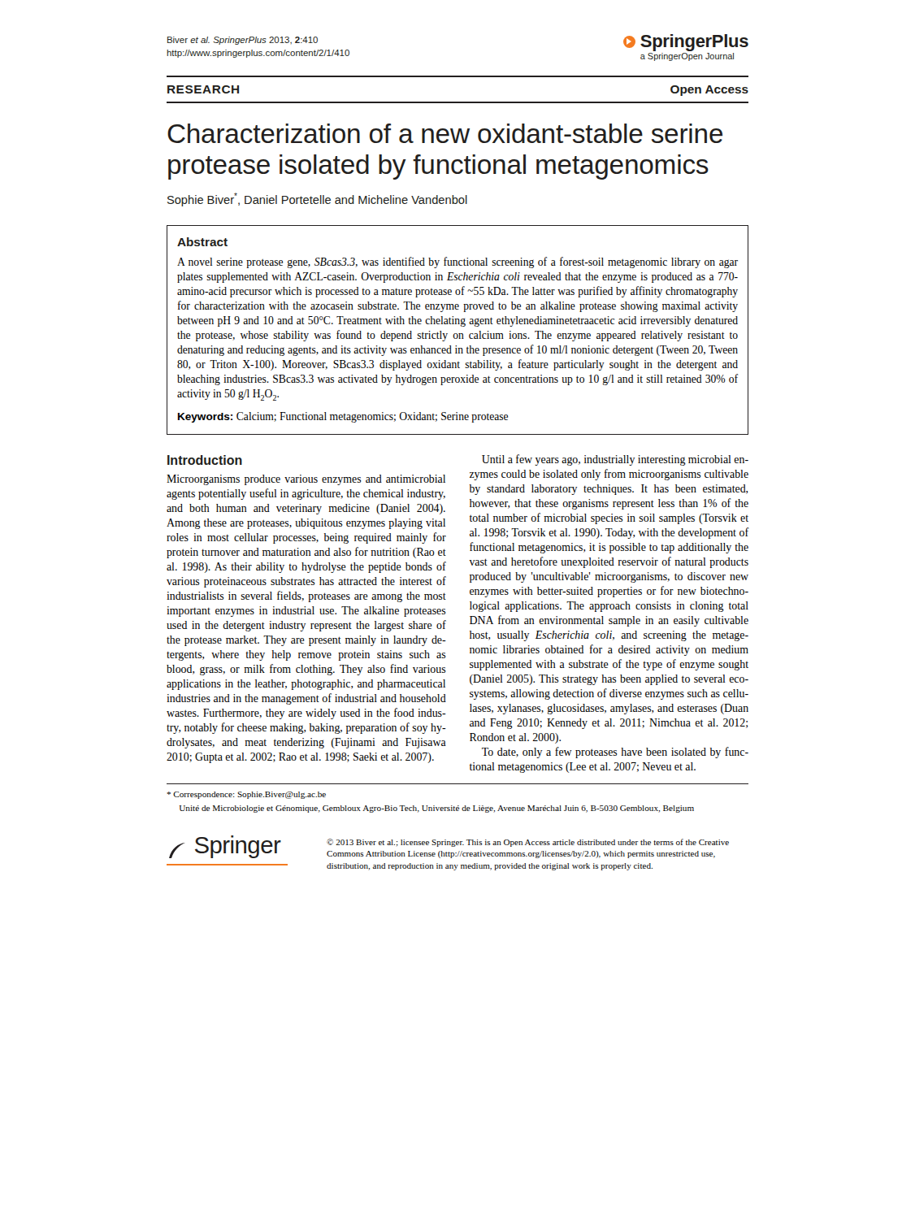Biver et al. SpringerPlus 2013, 2:410
http://www.springerplus.com/content/2/1/410
SpringerPlus
a SpringerOpen Journal
RESEARCH
Open Access
Characterization of a new oxidant-stable serine protease isolated by functional metagenomics
Sophie Biver*, Daniel Portetelle and Micheline Vandenbol
Abstract
A novel serine protease gene, SBcas3.3, was identified by functional screening of a forest-soil metagenomic library on agar plates supplemented with AZCL-casein. Overproduction in Escherichia coli revealed that the enzyme is produced as a 770-amino-acid precursor which is processed to a mature protease of ~55 kDa. The latter was purified by affinity chromatography for characterization with the azocasein substrate. The enzyme proved to be an alkaline protease showing maximal activity between pH 9 and 10 and at 50°C. Treatment with the chelating agent ethylenediaminetetraacetic acid irreversibly denatured the protease, whose stability was found to depend strictly on calcium ions. The enzyme appeared relatively resistant to denaturing and reducing agents, and its activity was enhanced in the presence of 10 ml/l nonionic detergent (Tween 20, Tween 80, or Triton X-100). Moreover, SBcas3.3 displayed oxidant stability, a feature particularly sought in the detergent and bleaching industries. SBcas3.3 was activated by hydrogen peroxide at concentrations up to 10 g/l and it still retained 30% of activity in 50 g/l H2O2.
Keywords: Calcium; Functional metagenomics; Oxidant; Serine protease
Introduction
Microorganisms produce various enzymes and antimicrobial agents potentially useful in agriculture, the chemical industry, and both human and veterinary medicine (Daniel 2004). Among these are proteases, ubiquitous enzymes playing vital roles in most cellular processes, being required mainly for protein turnover and maturation and also for nutrition (Rao et al. 1998). As their ability to hydrolyse the peptide bonds of various proteinaceous substrates has attracted the interest of industrialists in several fields, proteases are among the most important enzymes in industrial use. The alkaline proteases used in the detergent industry represent the largest share of the protease market. They are present mainly in laundry detergents, where they help remove protein stains such as blood, grass, or milk from clothing. They also find various applications in the leather, photographic, and pharmaceutical industries and in the management of industrial and household wastes. Furthermore, they are widely used in the food industry, notably for cheese making, baking, preparation of soy hydrolysates, and meat tenderizing (Fujinami and Fujisawa 2010; Gupta et al. 2002; Rao et al. 1998; Saeki et al. 2007).
Until a few years ago, industrially interesting microbial enzymes could be isolated only from microorganisms cultivable by standard laboratory techniques. It has been estimated, however, that these organisms represent less than 1% of the total number of microbial species in soil samples (Torsvik et al. 1998; Torsvik et al. 1990). Today, with the development of functional metagenomics, it is possible to tap additionally the vast and heretofore unexploited reservoir of natural products produced by 'uncultivable' microorganisms, to discover new enzymes with better-suited properties or for new biotechnological applications. The approach consists in cloning total DNA from an environmental sample in an easily cultivable host, usually Escherichia coli, and screening the metagenomic libraries obtained for a desired activity on medium supplemented with a substrate of the type of enzyme sought (Daniel 2005). This strategy has been applied to several ecosystems, allowing detection of diverse enzymes such as cellulases, xylanases, glucosidases, amylases, and esterases (Duan and Feng 2010; Kennedy et al. 2011; Nimchua et al. 2012; Rondon et al. 2000).
To date, only a few proteases have been isolated by functional metagenomics (Lee et al. 2007; Neveu et al.
* Correspondence: Sophie.Biver@ulg.ac.be
Unité de Microbiologie et Génomique, Gembloux Agro-Bio Tech, Université de Liège, Avenue Maréchal Juin 6, B-5030 Gembloux, Belgium
Springer
© 2013 Biver et al.; licensee Springer. This is an Open Access article distributed under the terms of the Creative Commons Attribution License (http://creativecommons.org/licenses/by/2.0), which permits unrestricted use, distribution, and reproduction in any medium, provided the original work is properly cited.